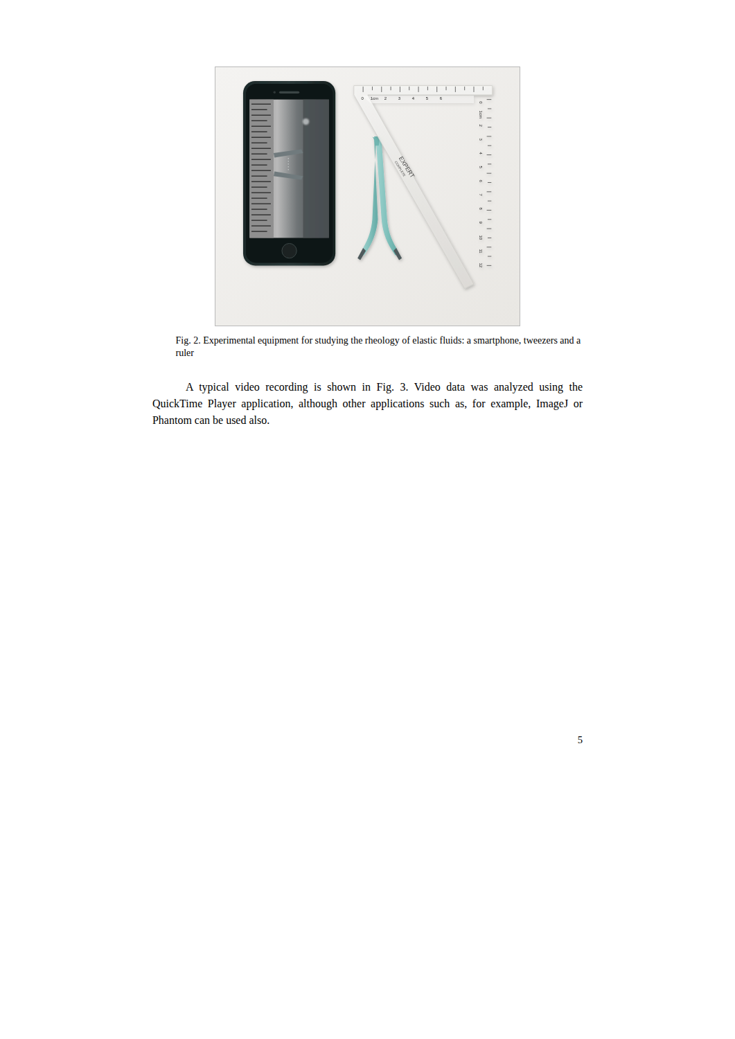0 1cm 2 3 4 5 6 0 1cm 2 3 4 5 6 7 8 9 10 11 12 EXPERT COMPLETE
Fig. 2. Experimental equipment for studying the rheology of elastic fluids: a smartphone, tweezers and a ruler
A typical video recording is shown in Fig. 3. Video data was analyzed using the QuickTime Player application, although other applications such as, for example, ImageJ or Phantom can be used also.
5